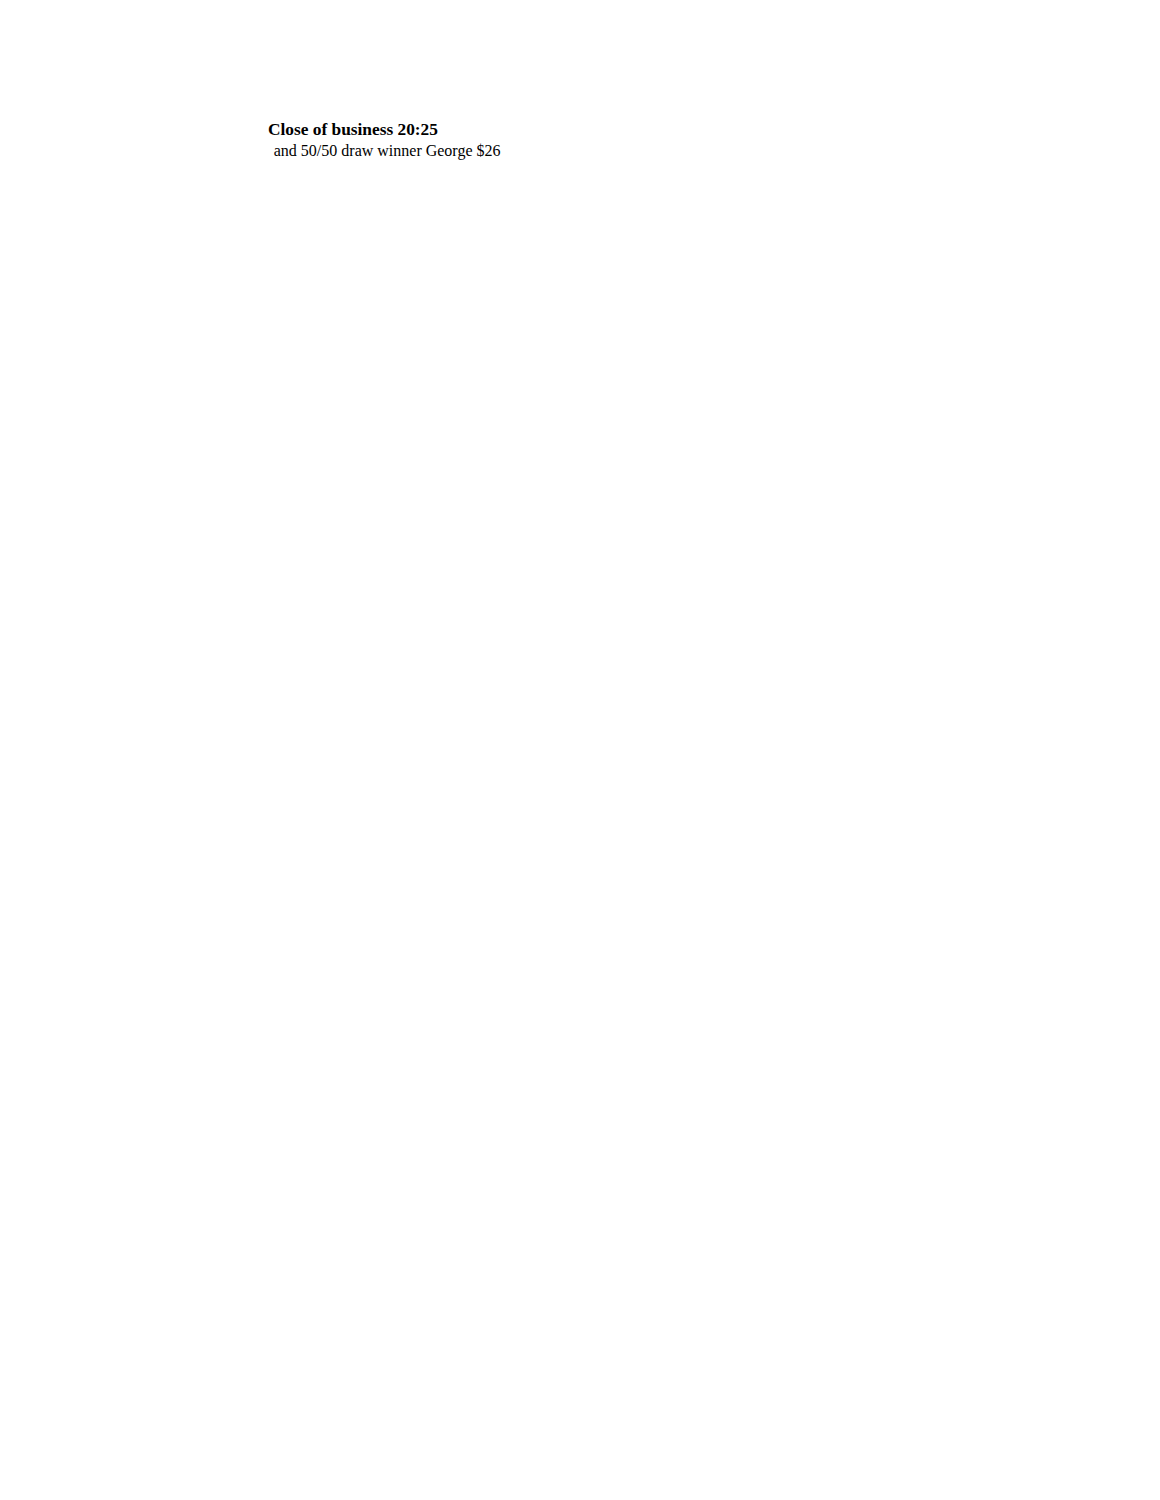Close of business 20:25
and 50/50 draw winner George $26